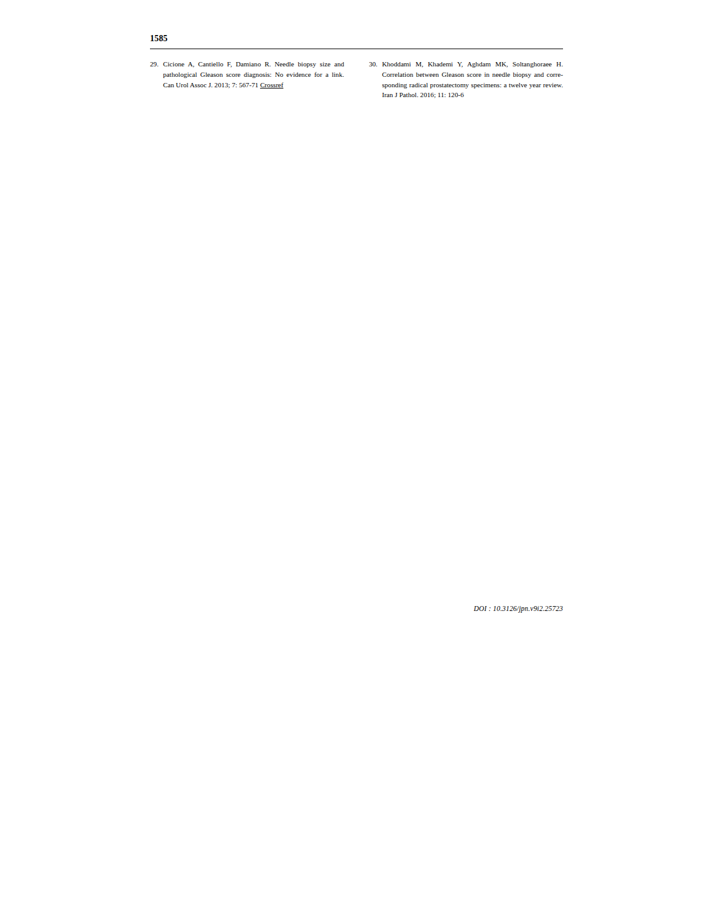1585
29. Cicione A, Cantiello F, Damiano R. Needle biopsy size and pathological Gleason score diagnosis: No evidence for a link. Can Urol Assoc J. 2013; 7: 567-71 Crossref
30. Khoddami M, Khademi Y, Aghdam MK, Soltanghoraee H. Correlation between Gleason score in needle biopsy and corresponding radical prostatectomy specimens: a twelve year review. Iran J Pathol. 2016; 11: 120-6
DOI : 10.3126/jpn.v9i2.25723